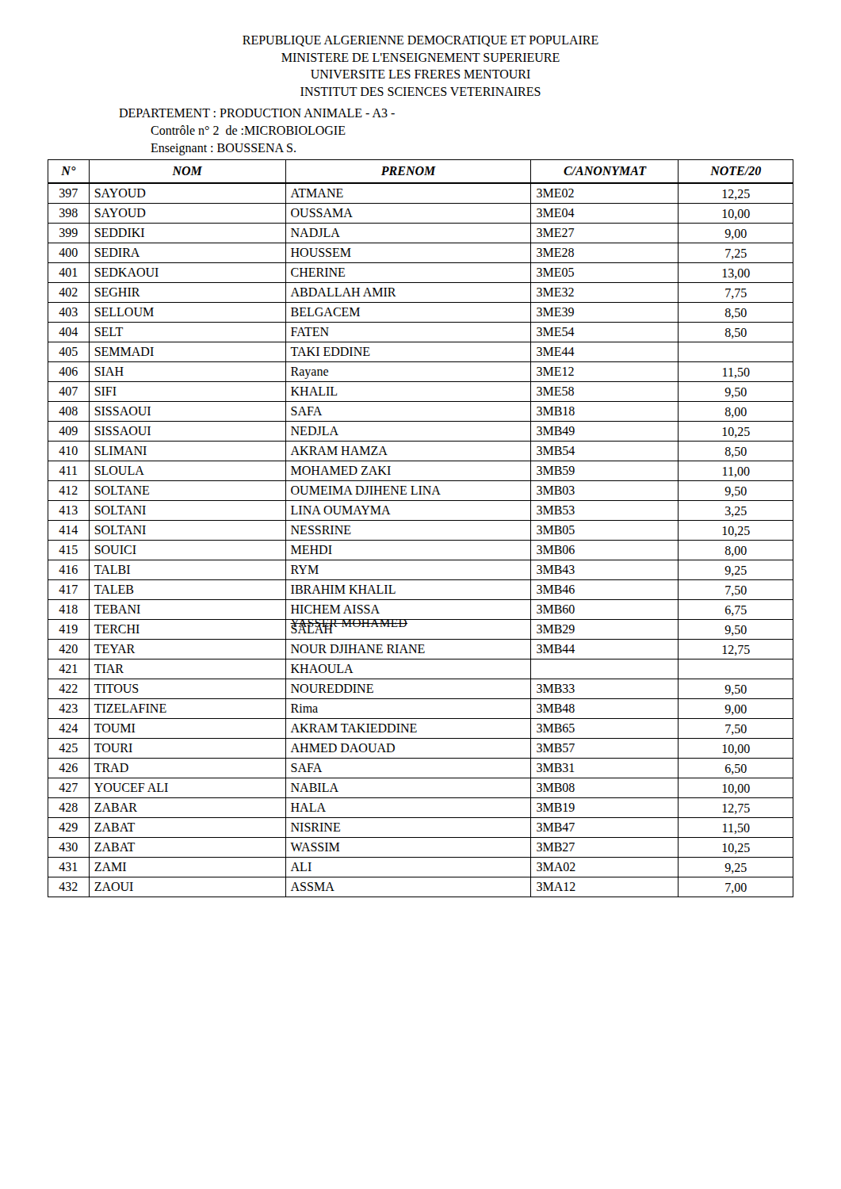REPUBLIQUE ALGERIENNE DEMOCRATIQUE ET POPULAIRE
MINISTERE DE L'ENSEIGNEMENT SUPERIEURE
UNIVERSITE LES FRERES MENTOURI
INSTITUT DES SCIENCES VETERINAIRES
DEPARTEMENT : PRODUCTION ANIMALE - A3 -
Contrôle n° 2 de :MICROBIOLOGIE
Enseignant : BOUSSENA S.
| N° | NOM | PRENOM | C/ANONYMAT | NOTE/20 |
| --- | --- | --- | --- | --- |
| 397 | SAYOUD | ATMANE | 3ME02 | 12,25 |
| 398 | SAYOUD | OUSSAMA | 3ME04 | 10,00 |
| 399 | SEDDIKI | NADJLA | 3ME27 | 9,00 |
| 400 | SEDIRA | HOUSSEM | 3ME28 | 7,25 |
| 401 | SEDKAOUI | CHERINE | 3ME05 | 13,00 |
| 402 | SEGHIR | ABDALLAH AMIR | 3ME32 | 7,75 |
| 403 | SELLOUM | BELGACEM | 3ME39 | 8,50 |
| 404 | SELT | FATEN | 3ME54 | 8,50 |
| 405 | SEMMADI | TAKI EDDINE | 3ME44 | |
| 406 | SIAH | Rayane | 3ME12 | 11,50 |
| 407 | SIFI | KHALIL | 3ME58 | 9,50 |
| 408 | SISSAOUI | SAFA | 3MB18 | 8,00 |
| 409 | SISSAOUI | NEDJLA | 3MB49 | 10,25 |
| 410 | SLIMANI | AKRAM HAMZA | 3MB54 | 8,50 |
| 411 | SLOULA | MOHAMED ZAKI | 3MB59 | 11,00 |
| 412 | SOLTANE | OUMEIMA DJIHENE LINA | 3MB03 | 9,50 |
| 413 | SOLTANI | LINA OUMAYMA | 3MB53 | 3,25 |
| 414 | SOLTANI | NESSRINE | 3MB05 | 10,25 |
| 415 | SOUICI | MEHDI | 3MB06 | 8,00 |
| 416 | TALBI | RYM | 3MB43 | 9,25 |
| 417 | TALEB | IBRAHIM KHALIL | 3MB46 | 7,50 |
| 418 | TEBANI | HICHEM AISSA | 3MB60 | 6,75 |
| 419 | TERCHI | YASSER MOHAMED SALAH | 3MB29 | 9,50 |
| 420 | TEYAR | NOUR DJIHANE RIANE | 3MB44 | 12,75 |
| 421 | TIAR | KHAOULA | | |
| 422 | TITOUS | NOUREDDINE | 3MB33 | 9,50 |
| 423 | TIZELAFINE | Rima | 3MB48 | 9,00 |
| 424 | TOUMI | AKRAM TAKIEDDINE | 3MB65 | 7,50 |
| 425 | TOURI | AHMED DAOUAD | 3MB57 | 10,00 |
| 426 | TRAD | SAFA | 3MB31 | 6,50 |
| 427 | YOUCEF ALI | NABILA | 3MB08 | 10,00 |
| 428 | ZABAR | HALA | 3MB19 | 12,75 |
| 429 | ZABAT | NISRINE | 3MB47 | 11,50 |
| 430 | ZABAT | WASSIM | 3MB27 | 10,25 |
| 431 | ZAMI | ALI | 3MA02 | 9,25 |
| 432 | ZAOUI | ASSMA | 3MA12 | 7,00 |